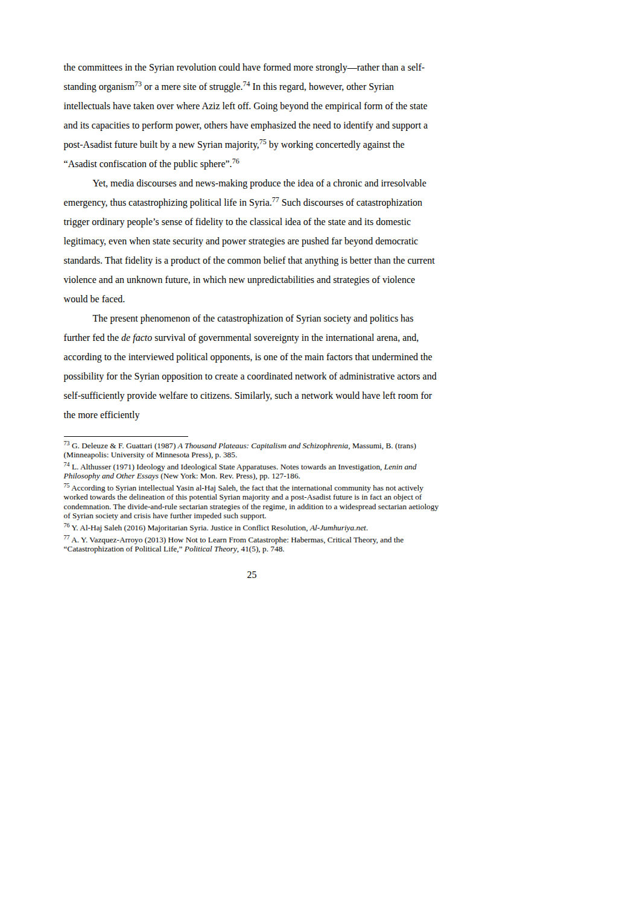the committees in the Syrian revolution could have formed more strongly—rather than a self-standing organism73 or a mere site of struggle.74 In this regard, however, other Syrian intellectuals have taken over where Aziz left off. Going beyond the empirical form of the state and its capacities to perform power, others have emphasized the need to identify and support a post-Asadist future built by a new Syrian majority,75 by working concertedly against the “Asadist confiscation of the public sphere”.76
Yet, media discourses and news-making produce the idea of a chronic and irresolvable emergency, thus catastrophizing political life in Syria.77 Such discourses of catastrophization trigger ordinary people’s sense of fidelity to the classical idea of the state and its domestic legitimacy, even when state security and power strategies are pushed far beyond democratic standards. That fidelity is a product of the common belief that anything is better than the current violence and an unknown future, in which new unpredictabilities and strategies of violence would be faced.
The present phenomenon of the catastrophization of Syrian society and politics has further fed the de facto survival of governmental sovereignty in the international arena, and, according to the interviewed political opponents, is one of the main factors that undermined the possibility for the Syrian opposition to create a coordinated network of administrative actors and self-sufficiently provide welfare to citizens. Similarly, such a network would have left room for the more efficiently
73 G. Deleuze & F. Guattari (1987) A Thousand Plateaus: Capitalism and Schizophrenia, Massumi, B. (trans) (Minneapolis: University of Minnesota Press), p. 385.
74 L. Althusser (1971) Ideology and Ideological State Apparatuses. Notes towards an Investigation, Lenin and Philosophy and Other Essays (New York: Mon. Rev. Press), pp. 127-186.
75 According to Syrian intellectual Yasin al-Haj Saleh, the fact that the international community has not actively worked towards the delineation of this potential Syrian majority and a post-Asadist future is in fact an object of condemnation. The divide-and-rule sectarian strategies of the regime, in addition to a widespread sectarian aetiology of Syrian society and crisis have further impeded such support.
76 Y. Al-Haj Saleh (2016) Majoritarian Syria. Justice in Conflict Resolution, Al-Jumhuriya.net.
77 A. Y. Vazquez-Arroyo (2013) How Not to Learn From Catastrophe: Habermas, Critical Theory, and the “Catastrophization of Political Life,” Political Theory, 41(5), p. 748.
25